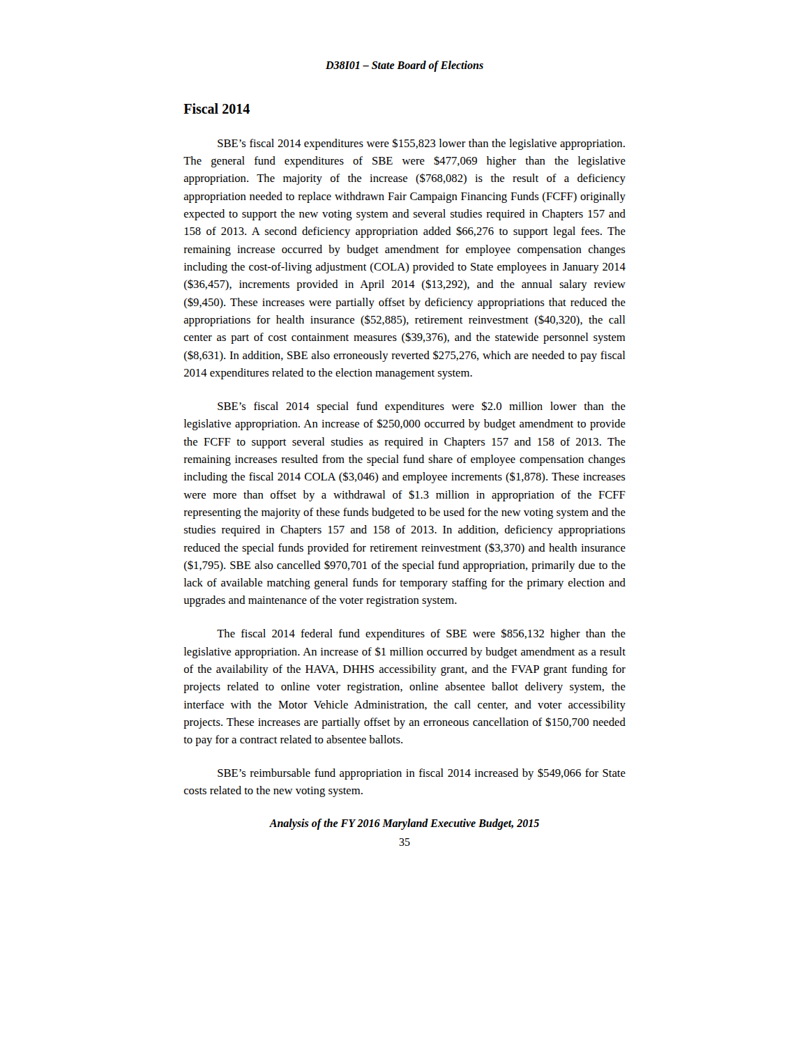D38I01 – State Board of Elections
Fiscal 2014
SBE’s fiscal 2014 expenditures were $155,823 lower than the legislative appropriation. The general fund expenditures of SBE were $477,069 higher than the legislative appropriation. The majority of the increase ($768,082) is the result of a deficiency appropriation needed to replace withdrawn Fair Campaign Financing Funds (FCFF) originally expected to support the new voting system and several studies required in Chapters 157 and 158 of 2013. A second deficiency appropriation added $66,276 to support legal fees. The remaining increase occurred by budget amendment for employee compensation changes including the cost-of-living adjustment (COLA) provided to State employees in January 2014 ($36,457), increments provided in April 2014 ($13,292), and the annual salary review ($9,450). These increases were partially offset by deficiency appropriations that reduced the appropriations for health insurance ($52,885), retirement reinvestment ($40,320), the call center as part of cost containment measures ($39,376), and the statewide personnel system ($8,631). In addition, SBE also erroneously reverted $275,276, which are needed to pay fiscal 2014 expenditures related to the election management system.
SBE’s fiscal 2014 special fund expenditures were $2.0 million lower than the legislative appropriation. An increase of $250,000 occurred by budget amendment to provide the FCFF to support several studies as required in Chapters 157 and 158 of 2013. The remaining increases resulted from the special fund share of employee compensation changes including the fiscal 2014 COLA ($3,046) and employee increments ($1,878). These increases were more than offset by a withdrawal of $1.3 million in appropriation of the FCFF representing the majority of these funds budgeted to be used for the new voting system and the studies required in Chapters 157 and 158 of 2013. In addition, deficiency appropriations reduced the special funds provided for retirement reinvestment ($3,370) and health insurance ($1,795). SBE also cancelled $970,701 of the special fund appropriation, primarily due to the lack of available matching general funds for temporary staffing for the primary election and upgrades and maintenance of the voter registration system.
The fiscal 2014 federal fund expenditures of SBE were $856,132 higher than the legislative appropriation. An increase of $1 million occurred by budget amendment as a result of the availability of the HAVA, DHHS accessibility grant, and the FVAP grant funding for projects related to online voter registration, online absentee ballot delivery system, the interface with the Motor Vehicle Administration, the call center, and voter accessibility projects. These increases are partially offset by an erroneous cancellation of $150,700 needed to pay for a contract related to absentee ballots.
SBE’s reimbursable fund appropriation in fiscal 2014 increased by $549,066 for State costs related to the new voting system.
Analysis of the FY 2016 Maryland Executive Budget, 2015
35